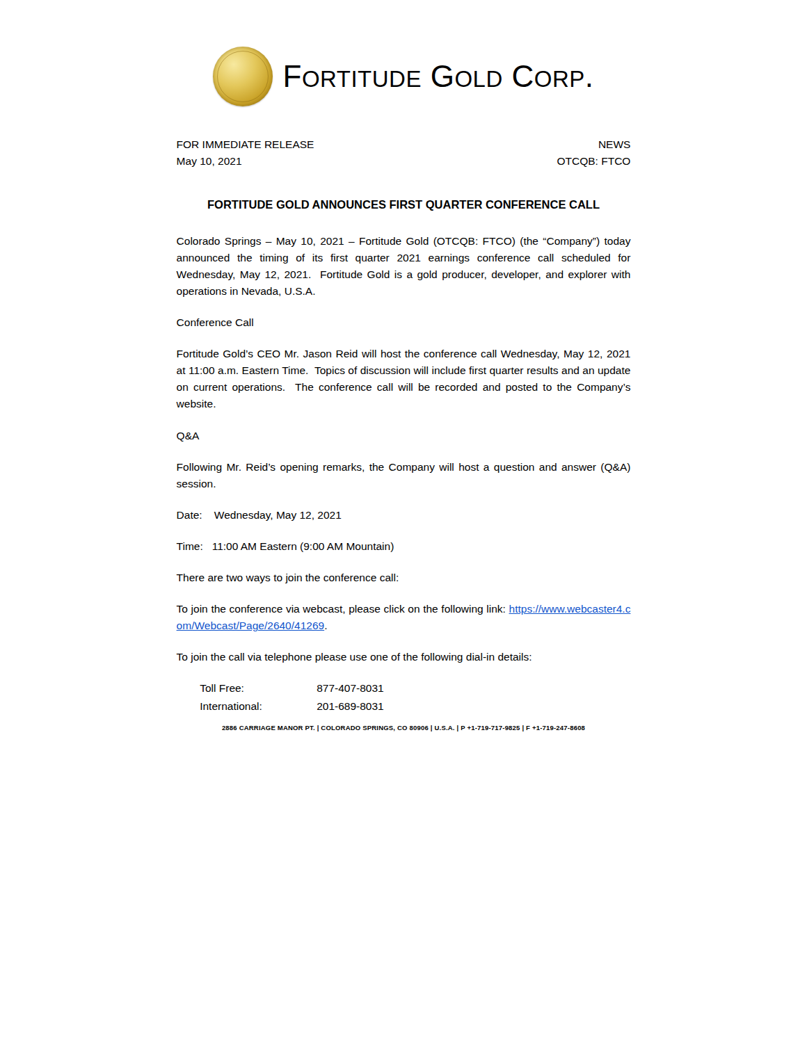FORTITUDE GOLD CORP.
FOR IMMEDIATE RELEASE
May 10, 2021
NEWS
OTCQB: FTCO
FORTITUDE GOLD ANNOUNCES FIRST QUARTER CONFERENCE CALL
Colorado Springs – May 10, 2021 – Fortitude Gold (OTCQB: FTCO) (the “Company”) today announced the timing of its first quarter 2021 earnings conference call scheduled for Wednesday, May 12, 2021. Fortitude Gold is a gold producer, developer, and explorer with operations in Nevada, U.S.A.
Conference Call
Fortitude Gold’s CEO Mr. Jason Reid will host the conference call Wednesday, May 12, 2021 at 11:00 a.m. Eastern Time. Topics of discussion will include first quarter results and an update on current operations. The conference call will be recorded and posted to the Company’s website.
Q&A
Following Mr. Reid’s opening remarks, the Company will host a question and answer (Q&A) session.
Date: Wednesday, May 12, 2021
Time: 11:00 AM Eastern (9:00 AM Mountain)
There are two ways to join the conference call:
To join the conference via webcast, please click on the following link: https://www.webcaster4.com/Webcast/Page/2640/41269.
To join the call via telephone please use one of the following dial-in details:
| Toll Free: | 877-407-8031 |
| International: | 201-689-8031 |
2886 CARRIAGE MANOR PT. | COLORADO SPRINGS, CO 80906 | U.S.A. | P +1-719-717-9825 | F +1-719-247-8608